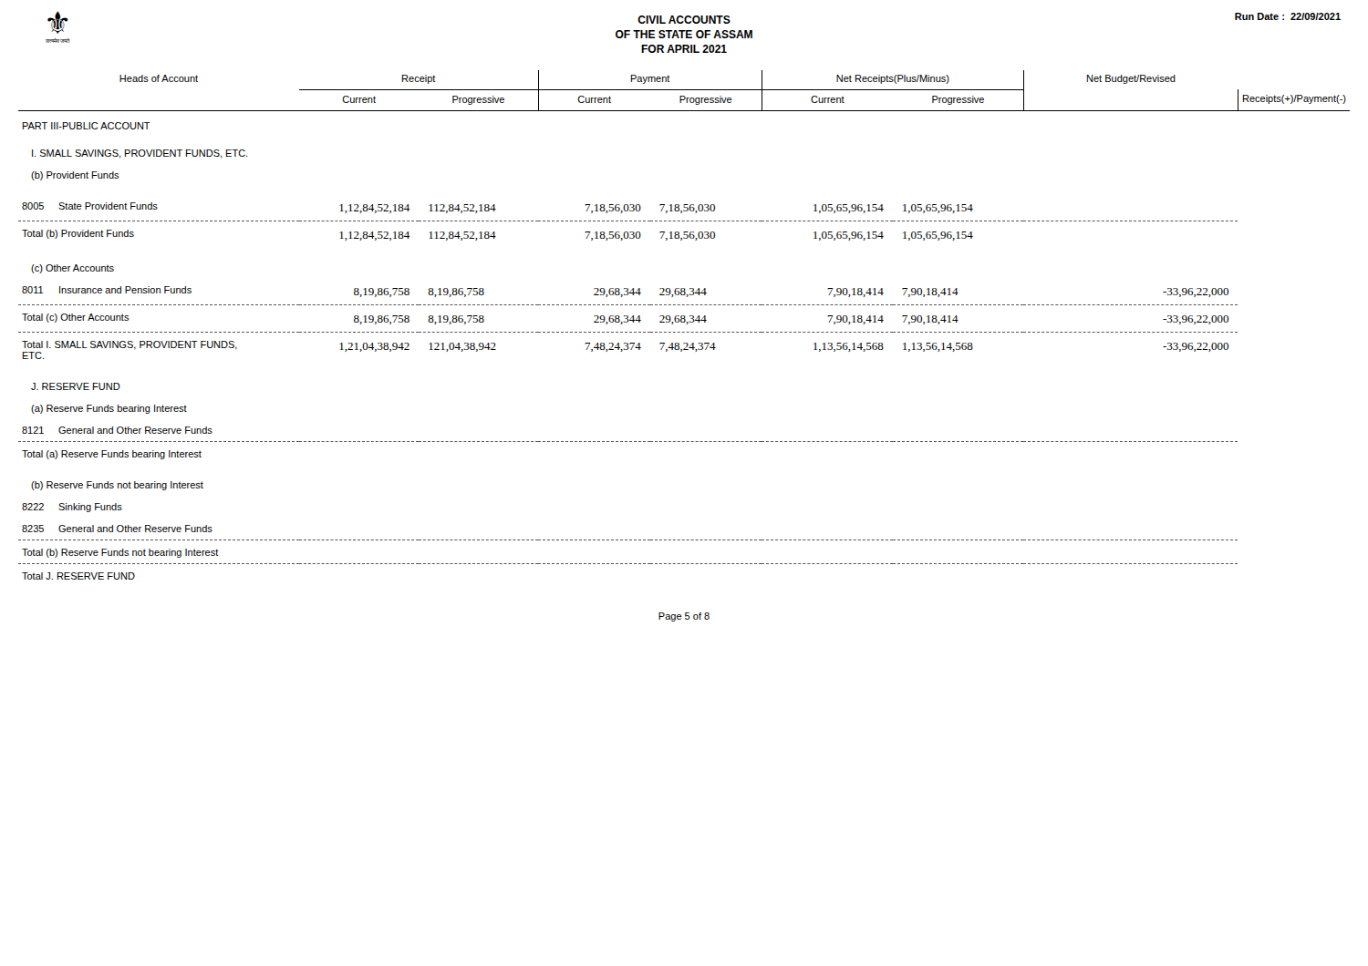⚜ सत्यमेव जयते
Run Date : 22/09/2021
CIVIL ACCOUNTS
OF THE STATE OF ASSAM
FOR APRIL 2021
| Heads of Account | Receipt | Payment | Net Receipts(Plus/Minus) | Net Budget/Revised |
| Current | Progressive | Current | Progressive | Current | Progressive | Receipts(+)/Payment(-) |
| PART III-PUBLIC ACCOUNT | | | | | | | |
| I. SMALL SAVINGS, PROVIDENT FUNDS, ETC. | | | | | | | |
| (b) Provident Funds | | | | | | | |
| 8005 State Provident Funds | 1,12,84,52,184 | 112,84,52,184 | 7,18,56,030 | 7,18,56,030 | 1,05,65,96,154 | 1,05,65,96,154 | |
| Total (b) Provident Funds | 1,12,84,52,184 | 112,84,52,184 | 7,18,56,030 | 7,18,56,030 | 1,05,65,96,154 | 1,05,65,96,154 | |
| (c) Other Accounts | | | | | | | |
| 8011 Insurance and Pension Funds | 8,19,86,758 | 8,19,86,758 | 29,68,344 | 29,68,344 | 7,90,18,414 | 7,90,18,414 | -33,96,22,000 |
| Total (c) Other Accounts | 8,19,86,758 | 8,19,86,758 | 29,68,344 | 29,68,344 | 7,90,18,414 | 7,90,18,414 | -33,96,22,000 |
| Total I. SMALL SAVINGS, PROVIDENT FUNDS, ETC. | 1,21,04,38,942 | 121,04,38,942 | 7,48,24,374 | 7,48,24,374 | 1,13,56,14,568 | 1,13,56,14,568 | -33,96,22,000 |
| J. RESERVE FUND | | | | | | | |
| (a) Reserve Funds bearing Interest | | | | | | | |
| 8121 General and Other Reserve Funds | | | | | | | |
| Total (a) Reserve Funds bearing Interest | | | | | | | |
| (b) Reserve Funds not bearing Interest | | | | | | | |
| 8222 Sinking Funds | | | | | | | |
| 8235 General and Other Reserve Funds | | | | | | | |
| Total (b) Reserve Funds not bearing Interest | | | | | | | |
| Total J. RESERVE FUND | | | | | | | |
Page 5 of 8